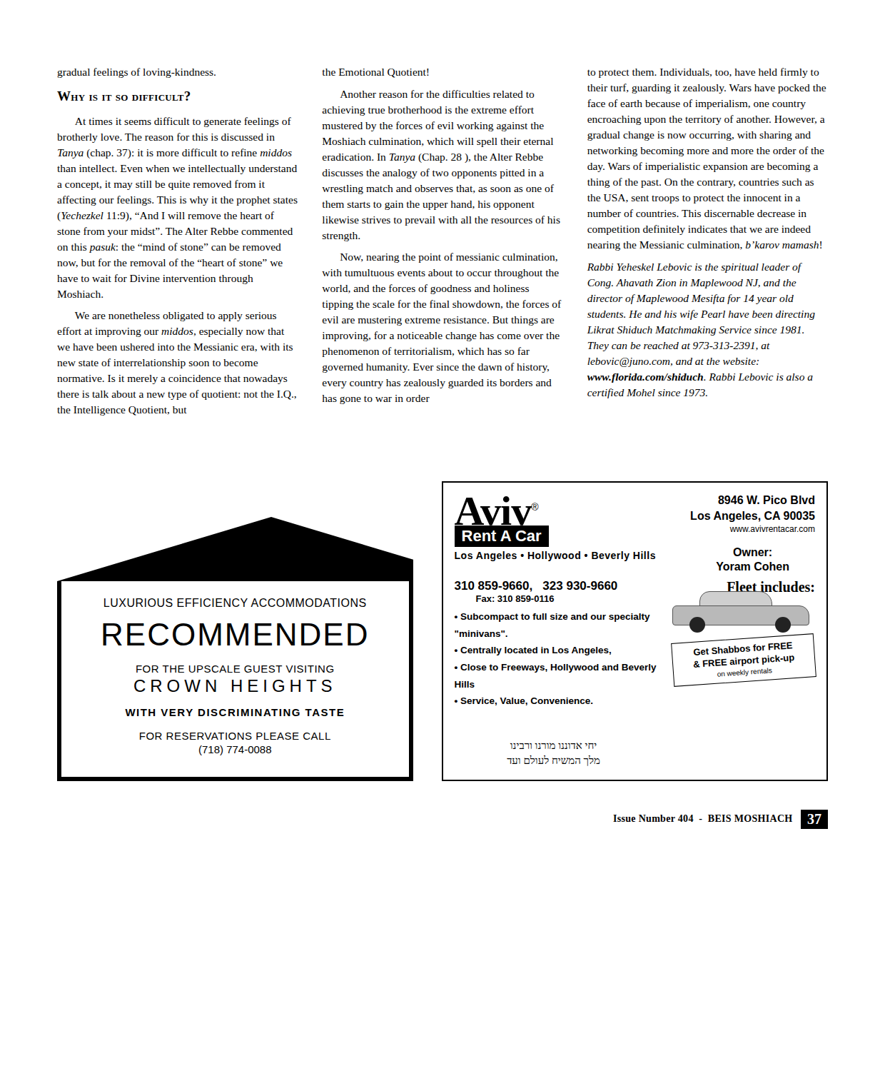gradual feelings of loving-kindness.
Why is it so difficult?
At times it seems difficult to generate feelings of brotherly love. The reason for this is discussed in Tanya (chap. 37): it is more difficult to refine middos than intellect. Even when we intellectually understand a concept, it may still be quite removed from it affecting our feelings. This is why it the prophet states (Yechezkel 11:9), “And I will remove the heart of stone from your midst”. The Alter Rebbe commented on this pasuk: the “mind of stone” can be removed now, but for the removal of the “heart of stone” we have to wait for Divine intervention through Moshiach.
We are nonetheless obligated to apply serious effort at improving our middos, especially now that we have been ushered into the Messianic era, with its new state of interrelationship soon to become normative. Is it merely a coincidence that nowadays there is talk about a new type of quotient: not the I.Q., the Intelligence Quotient, but
the Emotional Quotient!
Another reason for the difficulties related to achieving true brotherhood is the extreme effort mustered by the forces of evil working against the Moshiach culmination, which will spell their eternal eradication. In Tanya (Chap. 28 ), the Alter Rebbe discusses the analogy of two opponents pitted in a wrestling match and observes that, as soon as one of them starts to gain the upper hand, his opponent likewise strives to prevail with all the resources of his strength.
Now, nearing the point of messianic culmination, with tumultuous events about to occur throughout the world, and the forces of goodness and holiness tipping the scale for the final showdown, the forces of evil are mustering extreme resistance. But things are improving, for a noticeable change has come over the phenomenon of territorialism, which has so far governed humanity. Ever since the dawn of history, every country has zealously guarded its borders and has gone to war in order
to protect them. Individuals, too, have held firmly to their turf, guarding it zealously. Wars have pocked the face of earth because of imperialism, one country encroaching upon the territory of another. However, a gradual change is now occurring, with sharing and networking becoming more and more the order of the day. Wars of imperialistic expansion are becoming a thing of the past. On the contrary, countries such as the USA, sent troops to protect the innocent in a number of countries. This discernable decrease in competition definitely indicates that we are indeed nearing the Messianic culmination, b’karov mamash!
Rabbi Yeheskel Lebovic is the spiritual leader of Cong. Ahavath Zion in Maplewood NJ, and the director of Maplewood Mesifta for 14 year old students. He and his wife Pearl have been directing Likrat Shiduch Matchmaking Service since 1981. They can be reached at 973-313-2391, at lebovic@juno.com, and at the website: www.florida.com/shiduch. Rabbi Lebovic is also a certified Mohel since 1973.
B.H
LUXURIOUS EFFICIENCY ACCOMMODATIONS
RECOMMENDED
FOR THE UPSCALE GUEST VISITING
CROWN HEIGHTS
WITH VERY DISCRIMINATING TASTE
FOR RESERVATIONS PLEASE CALL
(718) 774-0088
Aviv®
Rent A Car
Los Angeles • Hollywood • Beverly Hills
8946 W. Pico Blvd
Los Angeles, CA 90035
www.avivrentacar.com
Owner:
Yoram Cohen
310 859-9660, 323 930-9660
Fax: 310 859-0116
Fleet includes:
Subcompact to full size and our specialty "minivans".
Centrally located in Los Angeles,
Close to Freeways, Hollywood and Beverly Hills
Service, Value, Convenience.
Get Shabbos for FREE
& FREE airport pick-up
on weekly rentals
יחי אדוננו מורנו ורבינו
מלך המשיח לעולם ועד
Issue Number 404 - BEIS MOSHIACH 37